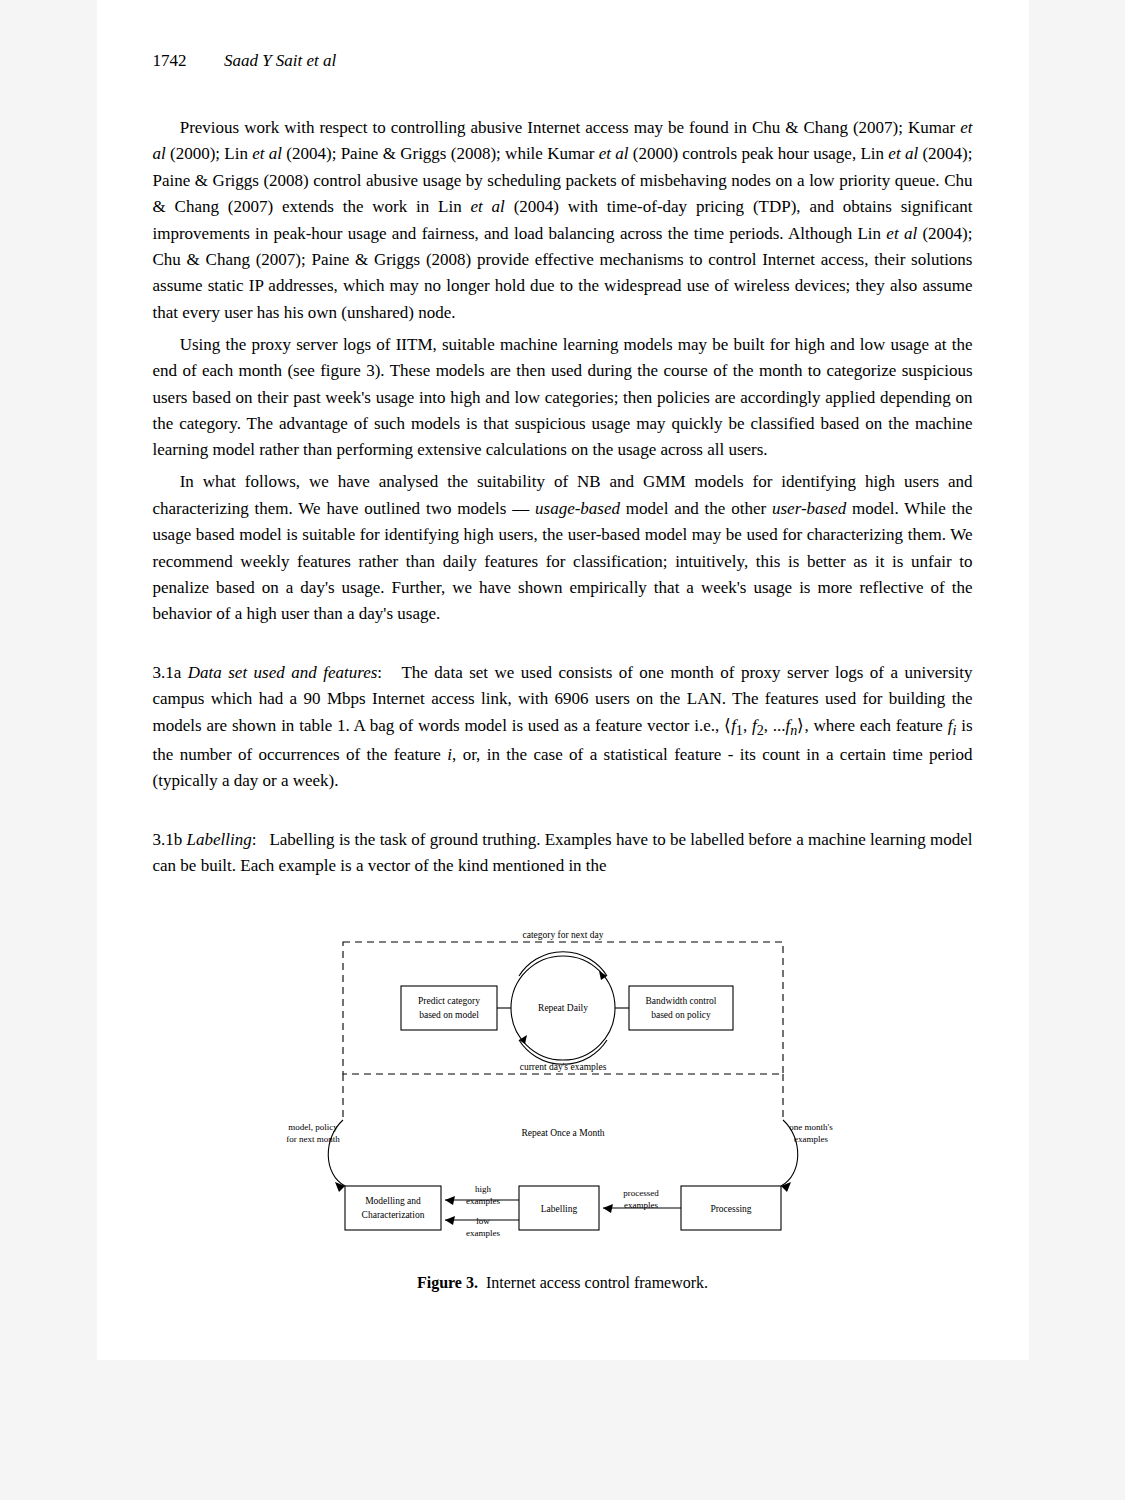1742 Saad Y Sait et al
Previous work with respect to controlling abusive Internet access may be found in Chu & Chang (2007); Kumar et al (2000); Lin et al (2004); Paine & Griggs (2008); while Kumar et al (2000) controls peak hour usage, Lin et al (2004); Paine & Griggs (2008) control abusive usage by scheduling packets of misbehaving nodes on a low priority queue. Chu & Chang (2007) extends the work in Lin et al (2004) with time-of-day pricing (TDP), and obtains significant improvements in peak-hour usage and fairness, and load balancing across the time periods. Although Lin et al (2004); Chu & Chang (2007); Paine & Griggs (2008) provide effective mechanisms to control Internet access, their solutions assume static IP addresses, which may no longer hold due to the widespread use of wireless devices; they also assume that every user has his own (unshared) node.
Using the proxy server logs of IITM, suitable machine learning models may be built for high and low usage at the end of each month (see figure 3). These models are then used during the course of the month to categorize suspicious users based on their past week's usage into high and low categories; then policies are accordingly applied depending on the category. The advantage of such models is that suspicious usage may quickly be classified based on the machine learning model rather than performing extensive calculations on the usage across all users.
In what follows, we have analysed the suitability of NB and GMM models for identifying high users and characterizing them. We have outlined two models — usage-based model and the other user-based model. While the usage based model is suitable for identifying high users, the user-based model may be used for characterizing them. We recommend weekly features rather than daily features for classification; intuitively, this is better as it is unfair to penalize based on a day's usage. Further, we have shown empirically that a week's usage is more reflective of the behavior of a high user than a day's usage.
3.1a Data set used and features: The data set we used consists of one month of proxy server logs of a university campus which had a 90 Mbps Internet access link, with 6906 users on the LAN. The features used for building the models are shown in table 1. A bag of words model is used as a feature vector i.e., ⟨f1, f2, ...fn⟩, where each feature fi is the number of occurrences of the feature i, or, in the case of a statistical feature - its count in a certain time period (typically a day or a week).
3.1b Labelling: Labelling is the task of ground truthing. Examples have to be labelled before a machine learning model can be built. Each example is a vector of the kind mentioned in the
Repeat Daily category for next day Predict category based on model Bandwidth control based on policy current day's examples model, policy for next month one month's examples Repeat Once a Month Modelling and Characterization Labelling Processing high examples low examples processed examples
Figure 3. Internet access control framework.